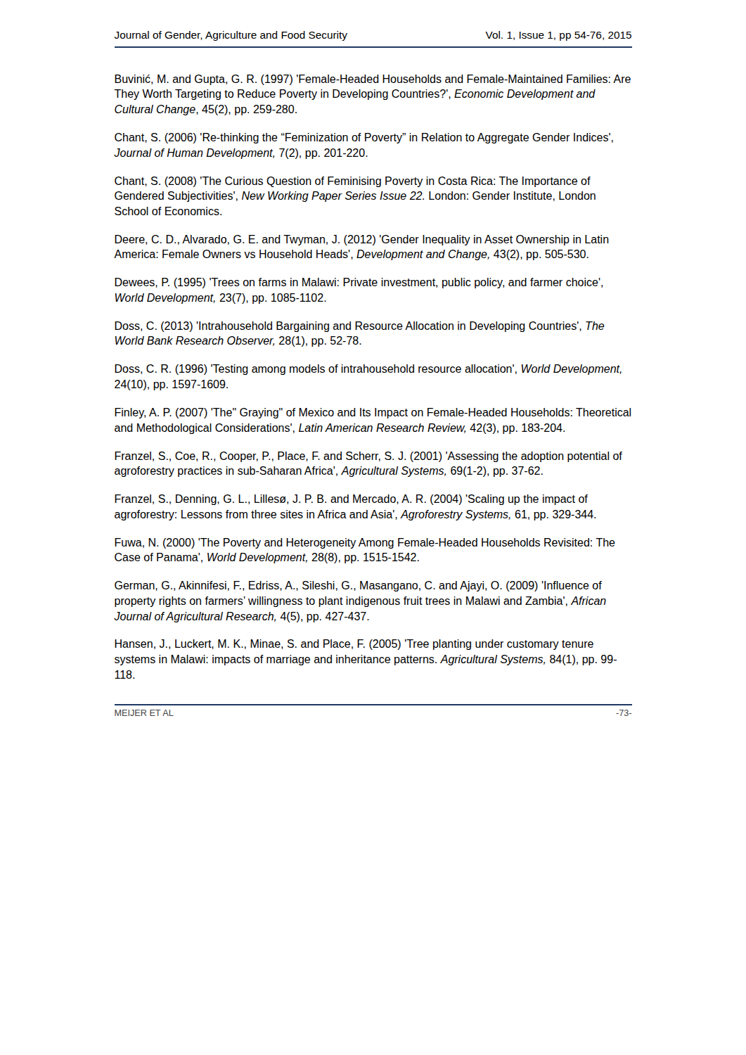Journal of Gender, Agriculture and Food Security
Vol. 1, Issue 1, pp 54-76, 2015
Buvinić, M. and Gupta, G. R. (1997) 'Female-Headed Households and Female-Maintained Families: Are They Worth Targeting to Reduce Poverty in Developing Countries?', Economic Development and Cultural Change, 45(2), pp. 259-280.
Chant, S. (2006) 'Re-thinking the “Feminization of Poverty” in Relation to Aggregate Gender Indices', Journal of Human Development, 7(2), pp. 201-220.
Chant, S. (2008) 'The Curious Question of Feminising Poverty in Costa Rica: The Importance of Gendered Subjectivities', New Working Paper Series Issue 22. London: Gender Institute, London School of Economics.
Deere, C. D., Alvarado, G. E. and Twyman, J. (2012) 'Gender Inequality in Asset Ownership in Latin America: Female Owners vs Household Heads', Development and Change, 43(2), pp. 505-530.
Dewees, P. (1995) 'Trees on farms in Malawi: Private investment, public policy, and farmer choice', World Development, 23(7), pp. 1085-1102.
Doss, C. (2013) 'Intrahousehold Bargaining and Resource Allocation in Developing Countries', The World Bank Research Observer, 28(1), pp. 52-78.
Doss, C. R. (1996) 'Testing among models of intrahousehold resource allocation', World Development, 24(10), pp. 1597-1609.
Finley, A. P. (2007) 'The" Graying" of Mexico and Its Impact on Female-Headed Households: Theoretical and Methodological Considerations', Latin American Research Review, 42(3), pp. 183-204.
Franzel, S., Coe, R., Cooper, P., Place, F. and Scherr, S. J. (2001) 'Assessing the adoption potential of agroforestry practices in sub-Saharan Africa', Agricultural Systems, 69(1-2), pp. 37-62.
Franzel, S., Denning, G. L., Lillesø, J. P. B. and Mercado, A. R. (2004) 'Scaling up the impact of agroforestry: Lessons from three sites in Africa and Asia', Agroforestry Systems, 61, pp. 329-344.
Fuwa, N. (2000) 'The Poverty and Heterogeneity Among Female-Headed Households Revisited: The Case of Panama', World Development, 28(8), pp. 1515-1542.
German, G., Akinnifesi, F., Edriss, A., Sileshi, G., Masangano, C. and Ajayi, O. (2009) 'Influence of property rights on farmers’ willingness to plant indigenous fruit trees in Malawi and Zambia', African Journal of Agricultural Research, 4(5), pp. 427-437.
Hansen, J., Luckert, M. K., Minae, S. and Place, F. (2005) 'Tree planting under customary tenure systems in Malawi: impacts of marriage and inheritance patterns. Agricultural Systems, 84(1), pp. 99-118.
MEIJER ET AL
-73-